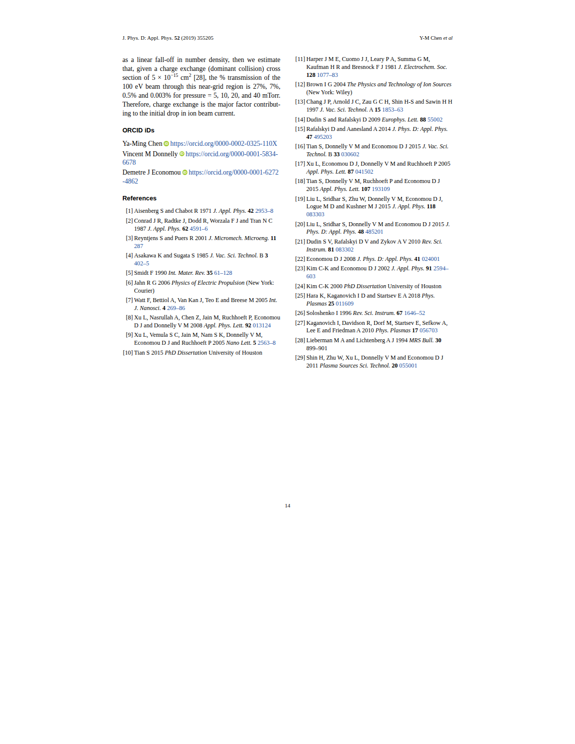J. Phys. D: Appl. Phys. 52 (2019) 355205
Y-M Chen et al
as a linear fall-off in number density, then we estimate that, given a charge exchange (dominant collision) cross section of 5 × 10−15 cm2 [28], the % transmission of the 100 eV beam through this near-grid region is 27%, 7%, 0.5% and 0.003% for pressure = 5, 10, 20, and 40 mTorr. Therefore, charge exchange is the major factor contributing to the initial drop in ion beam current.
ORCID iDs
Ya-Ming Chen https://orcid.org/0000-0002-0325-110X
Vincent M Donnelly https://orcid.org/0000-0001-5834-6678
Demetre J Economou https://orcid.org/0000-0001-6272-4862
References
Aisenberg S and Chabot R 1971 J. Appl. Phys. 42 2953–8
Conrad J R, Radtke J, Dodd R, Worzala F J and Tran N C 1987 J. Appl. Phys. 62 4591–6
Reyntjens S and Puers R 2001 J. Micromech. Microeng. 11 287
Asakawa K and Sugata S 1985 J. Vac. Sci. Technol. B 3 402–5
Smidt F 1990 Int. Mater. Rev. 35 61–128
Jahn R G 2006 Physics of Electric Propulsion (New York: Courier)
Watt F, Bettiol A, Van Kan J, Teo E and Breese M 2005 Int. J. Nanosci. 4 269–86
Xu L, Nasrullah A, Chen Z, Jain M, Ruchhoeft P, Economou D J and Donnelly V M 2008 Appl. Phys. Lett. 92 013124
Xu L, Vemula S C, Jain M, Nam S K, Donnelly V M, Economou D J and Ruchhoeft P 2005 Nano Lett. 5 2563–8
Tian S 2015 PhD Dissertation University of Houston
Harper J M E, Cuomo J J, Leary P A, Summa G M, Kaufman H R and Bresnock F J 1981 J. Electrochem. Soc. 128 1077–83
Brown I G 2004 The Physics and Technology of Ion Sources (New York: Wiley)
Chang J P, Arnold J C, Zau G C H, Shin H-S and Sawin H H 1997 J. Vac. Sci. Technol. A 15 1853–63
Dudin S and Rafalskyi D 2009 Europhys. Lett. 88 55002
Rafalskyi D and Aanesland A 2014 J. Phys. D: Appl. Phys. 47 495203
Tian S, Donnelly V M and Economou D J 2015 J. Vac. Sci. Technol. B 33 030602
Xu L, Economou D J, Donnelly V M and Ruchhoeft P 2005 Appl. Phys. Lett. 87 041502
Tian S, Donnelly V M, Ruchhoeft P and Economou D J 2015 Appl. Phys. Lett. 107 193109
Liu L, Sridhar S, Zhu W, Donnelly V M, Economou D J, Logue M D and Kushner M J 2015 J. Appl. Phys. 118 083303
Liu L, Sridhar S, Donnelly V M and Economou D J 2015 J. Phys. D: Appl. Phys. 48 485201
Dudin S V, Rafalskyi D V and Zykov A V 2010 Rev. Sci. Instrum. 81 083302
Economou D J 2008 J. Phys. D: Appl. Phys. 41 024001
Kim C-K and Economou D J 2002 J. Appl. Phys. 91 2594–603
Kim C-K 2000 PhD Dissertation University of Houston
Hara K, Kaganovich I D and Startsev E A 2018 Phys. Plasmas 25 011609
Soloshenko I 1996 Rev. Sci. Instrum. 67 1646–52
Kaganovich I, Davidson R, Dorf M, Startsev E, Sefkow A, Lee E and Friedman A 2010 Phys. Plasmas 17 056703
Lieberman M A and Lichtenberg A J 1994 MRS Bull. 30 899–901
Shin H, Zhu W, Xu L, Donnelly V M and Economou D J 2011 Plasma Sources Sci. Technol. 20 055001
14